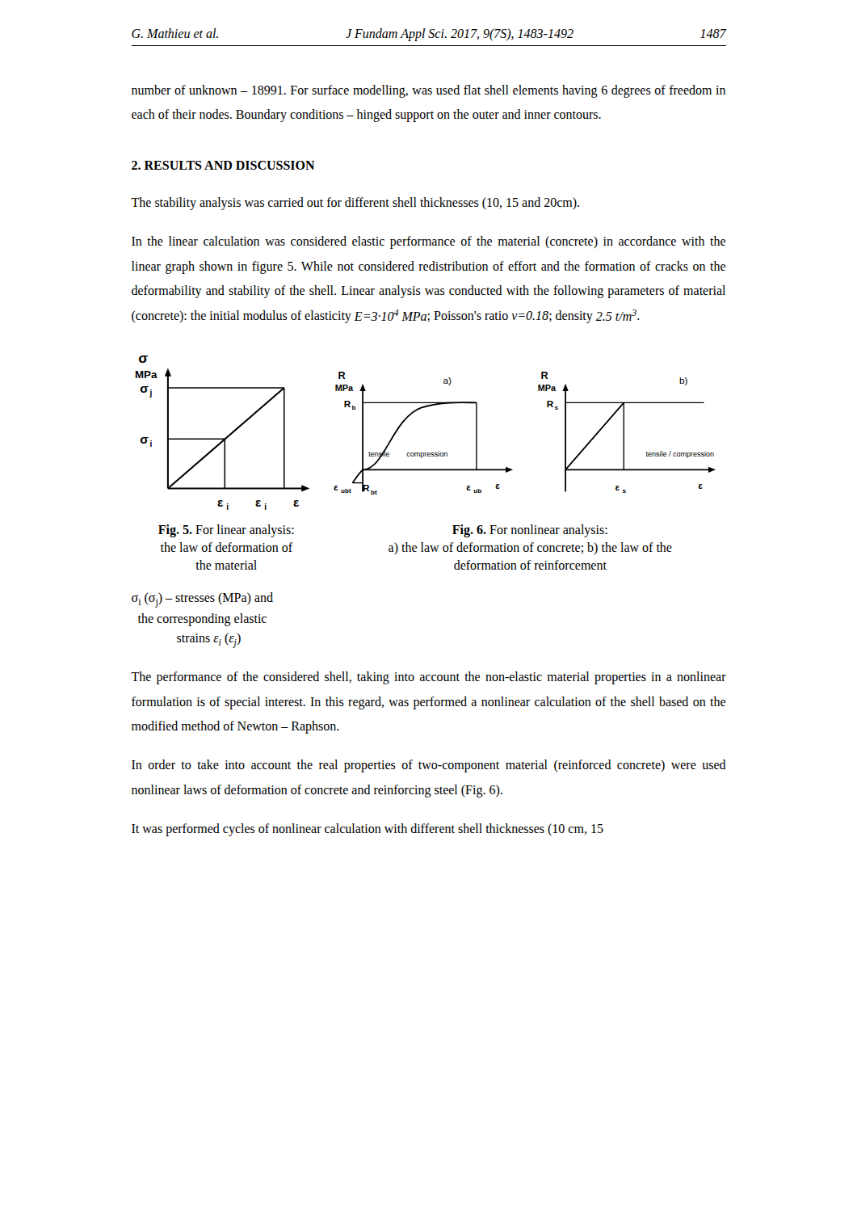G. Mathieu et al. J Fundam Appl Sci. 2017, 9(7S), 1483-1492 1487
number of unknown – 18991. For surface modelling, was used flat shell elements having 6 degrees of freedom in each of their nodes. Boundary conditions – hinged support on the outer and inner contours.
2. RESULTS AND DISCUSSION
The stability analysis was carried out for different shell thicknesses (10, 15 and 20cm).
In the linear calculation was considered elastic performance of the material (concrete) in accordance with the linear graph shown in figure 5. While not considered redistribution of effort and the formation of cracks on the deformability and stability of the shell. Linear analysis was conducted with the following parameters of material (concrete): the initial modulus of elasticity E=3·104 MPa; Poisson's ratio v=0.18; density 2.5 t/m3.
σ MPa σ j σ i ε i ε i ε
R MPa a) R b tensile compression ε ubt R bt ε ub ε
R MPa b) R s tensile / compression ε s ε
Fig. 5. For linear analysis: the law of deformation of the material
Fig. 6. For nonlinear analysis: a) the law of deformation of concrete; b) the law of the deformation of reinforcement
σi (σj) – stresses (MPa) and the corresponding elastic strains εi (εj)
The performance of the considered shell, taking into account the non-elastic material properties in a nonlinear formulation is of special interest. In this regard, was performed a nonlinear calculation of the shell based on the modified method of Newton – Raphson.
In order to take into account the real properties of two-component material (reinforced concrete) were used nonlinear laws of deformation of concrete and reinforcing steel (Fig. 6).
It was performed cycles of nonlinear calculation with different shell thicknesses (10 cm, 15